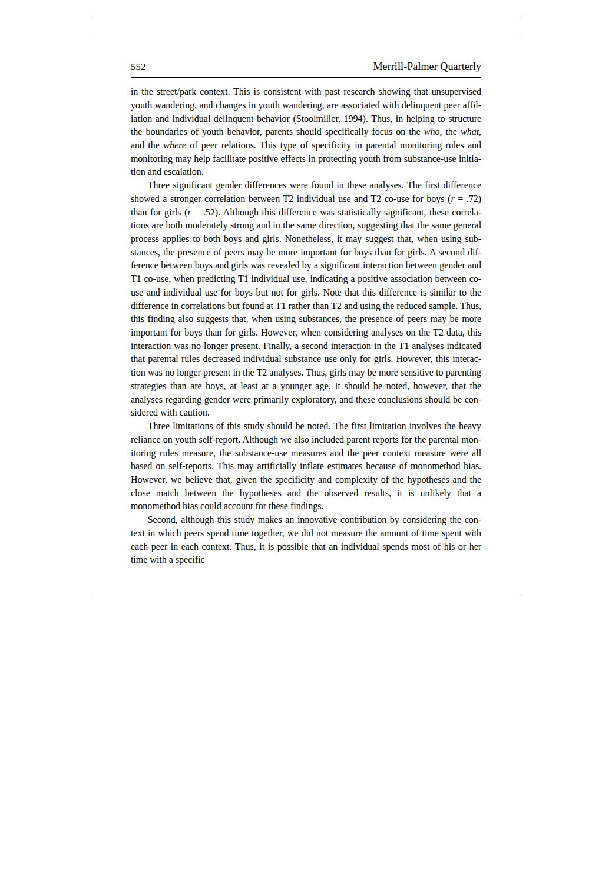552 Merrill-Palmer Quarterly
in the street/park context. This is consistent with past research showing that unsupervised youth wandering, and changes in youth wandering, are associated with delinquent peer affiliation and individual delinquent behavior (Stoolmiller, 1994). Thus, in helping to structure the boundaries of youth behavior, parents should specifically focus on the who, the what, and the where of peer relations. This type of specificity in parental monitoring rules and monitoring may help facilitate positive effects in protecting youth from substance-use initiation and escalation.
Three significant gender differences were found in these analyses. The first difference showed a stronger correlation between T2 individual use and T2 co-use for boys (r = .72) than for girls (r = .52). Although this difference was statistically significant, these correlations are both moderately strong and in the same direction, suggesting that the same general process applies to both boys and girls. Nonetheless, it may suggest that, when using substances, the presence of peers may be more important for boys than for girls. A second difference between boys and girls was revealed by a significant interaction between gender and T1 co-use, when predicting T1 individual use, indicating a positive association between co-use and individual use for boys but not for girls. Note that this difference is similar to the difference in correlations but found at T1 rather than T2 and using the reduced sample. Thus, this finding also suggests that, when using substances, the presence of peers may be more important for boys than for girls. However, when considering analyses on the T2 data, this interaction was no longer present. Finally, a second interaction in the T1 analyses indicated that parental rules decreased individual substance use only for girls. However, this interaction was no longer present in the T2 analyses. Thus, girls may be more sensitive to parenting strategies than are boys, at least at a younger age. It should be noted, however, that the analyses regarding gender were primarily exploratory, and these conclusions should be considered with caution.
Three limitations of this study should be noted. The first limitation involves the heavy reliance on youth self-report. Although we also included parent reports for the parental monitoring rules measure, the substance-use measures and the peer context measure were all based on self-reports. This may artificially inflate estimates because of monomethod bias. However, we believe that, given the specificity and complexity of the hypotheses and the close match between the hypotheses and the observed results, it is unlikely that a monomethod bias could account for these findings.
Second, although this study makes an innovative contribution by considering the context in which peers spend time together, we did not measure the amount of time spent with each peer in each context. Thus, it is possible that an individual spends most of his or her time with a specific